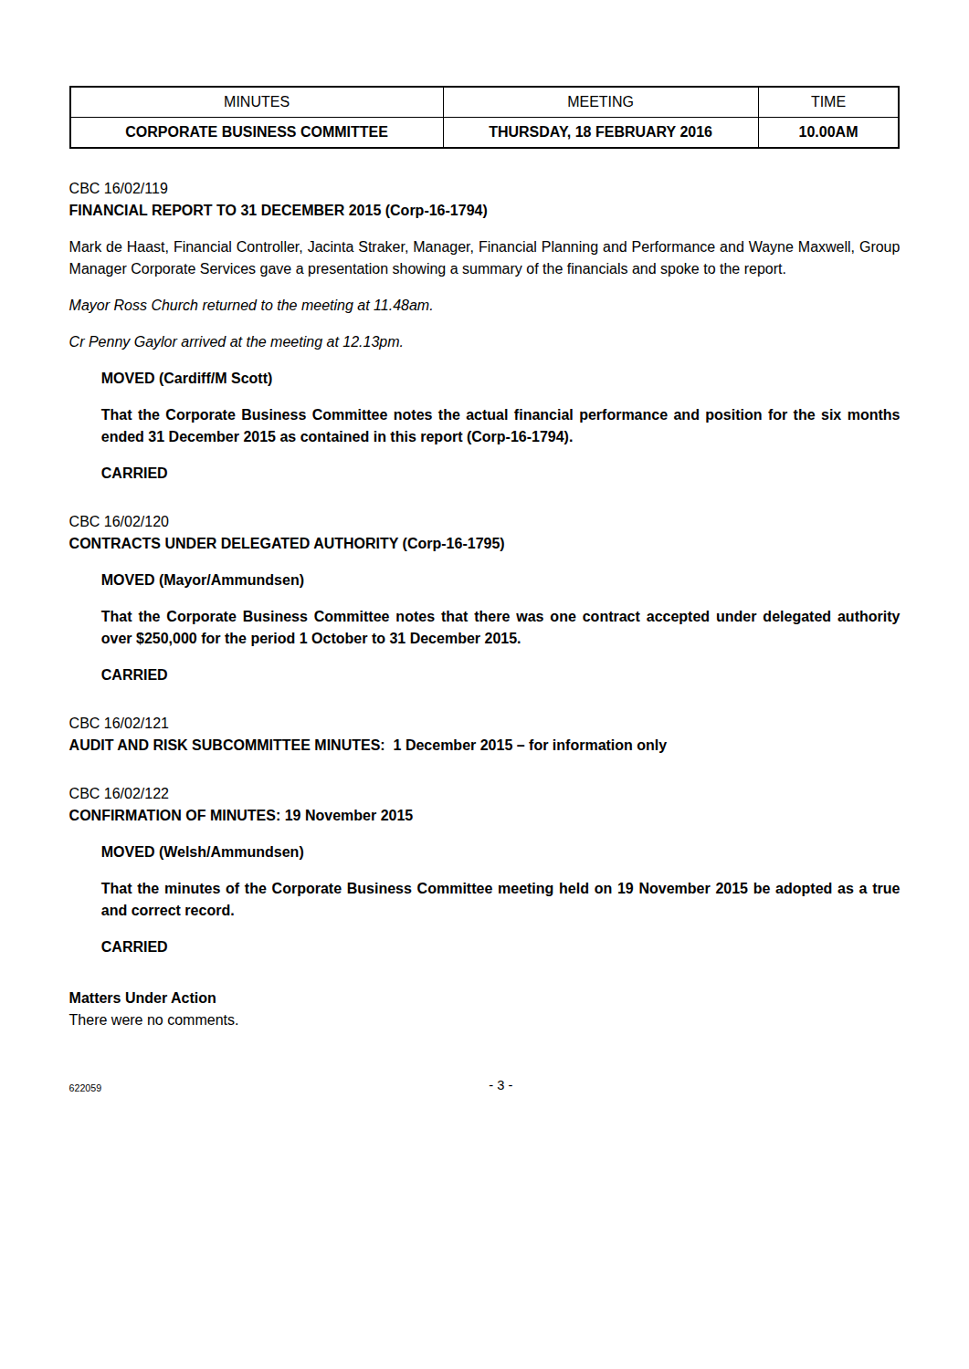| MINUTES | MEETING | TIME |
| CORPORATE BUSINESS COMMITTEE | THURSDAY, 18 FEBRUARY 2016 | 10.00AM |
CBC 16/02/119
FINANCIAL REPORT TO 31 DECEMBER 2015 (Corp-16-1794)
Mark de Haast, Financial Controller, Jacinta Straker, Manager, Financial Planning and Performance and Wayne Maxwell, Group Manager Corporate Services gave a presentation showing a summary of the financials and spoke to the report.
Mayor Ross Church returned to the meeting at 11.48am.
Cr Penny Gaylor arrived at the meeting at 12.13pm.
MOVED (Cardiff/M Scott)
That the Corporate Business Committee notes the actual financial performance and position for the six months ended 31 December 2015 as contained in this report (Corp-16-1794).
CARRIED
CBC 16/02/120
CONTRACTS UNDER DELEGATED AUTHORITY (Corp-16-1795)
MOVED (Mayor/Ammundsen)
That the Corporate Business Committee notes that there was one contract accepted under delegated authority over $250,000 for the period 1 October to 31 December 2015.
CARRIED
CBC 16/02/121
AUDIT AND RISK SUBCOMMITTEE MINUTES: 1 December 2015 – for information only
CBC 16/02/122
CONFIRMATION OF MINUTES: 19 November 2015
MOVED (Welsh/Ammundsen)
That the minutes of the Corporate Business Committee meeting held on 19 November 2015 be adopted as a true and correct record.
CARRIED
Matters Under Action
There were no comments.
622059
- 3 -